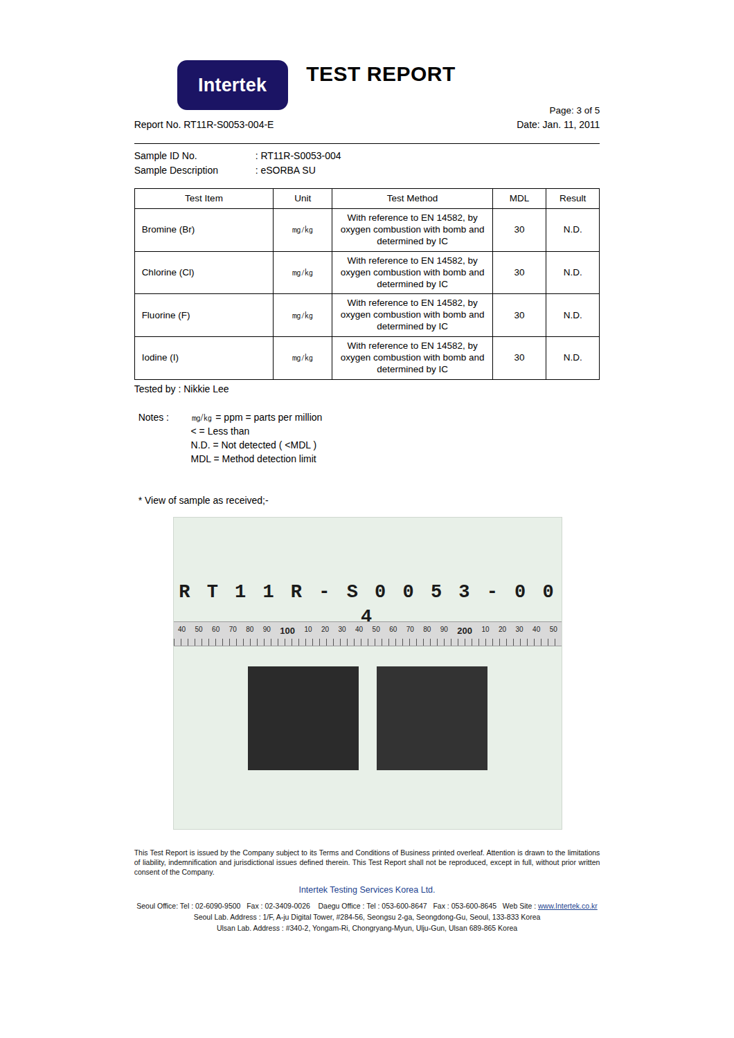Intertek
TEST REPORT
Page: 3 of 5
Report No. RT11R-S0053-004-E
Date: Jan. 11, 2011
Sample ID No.: RT11R-S0053-004
Sample Description: eSORBA SU
| Test Item | Unit | Test Method | MDL | Result |
| --- | --- | --- | --- | --- |
| Bromine (Br) | ㎎/㎏ | With reference to EN 14582, by oxygen combustion with bomb and determined by IC | 30 | N.D. |
| Chlorine (Cl) | ㎎/㎏ | With reference to EN 14582, by oxygen combustion with bomb and determined by IC | 30 | N.D. |
| Fluorine (F) | ㎎/㎏ | With reference to EN 14582, by oxygen combustion with bomb and determined by IC | 30 | N.D. |
| Iodine (I) | ㎎/㎏ | With reference to EN 14582, by oxygen combustion with bomb and determined by IC | 30 | N.D. |
Tested by : Nikkie Lee
Notes :
㎎/㎏ = ppm = parts per million
< = Less than
N.D. = Not detected ( <MDL )
MDL = Method detection limit
* View of sample as received;-
R T 1 1 R - S 0 0 5 3 - 0 0 4
405060708090 100 102030405060708090 200 1020304050
This Test Report is issued by the Company subject to its Terms and Conditions of Business printed overleaf. Attention is drawn to the limitations of liability, indemnification and jurisdictional issues defined therein. This Test Report shall not be reproduced, except in full, without prior written consent of the Company.
Intertek Testing Services Korea Ltd.
Seoul Office: Tel : 02-6090-9500 Fax : 02-3409-0026 Daegu Office : Tel : 053-600-8647 Fax : 053-600-8645 Web Site : www.Intertek.co.kr
Seoul Lab. Address : 1/F, A-ju Digital Tower, #284-56, Seongsu 2-ga, Seongdong-Gu, Seoul, 133-833 Korea
Ulsan Lab. Address : #340-2, Yongam-Ri, Chongryang-Myun, Ulju-Gun, Ulsan 689-865 Korea